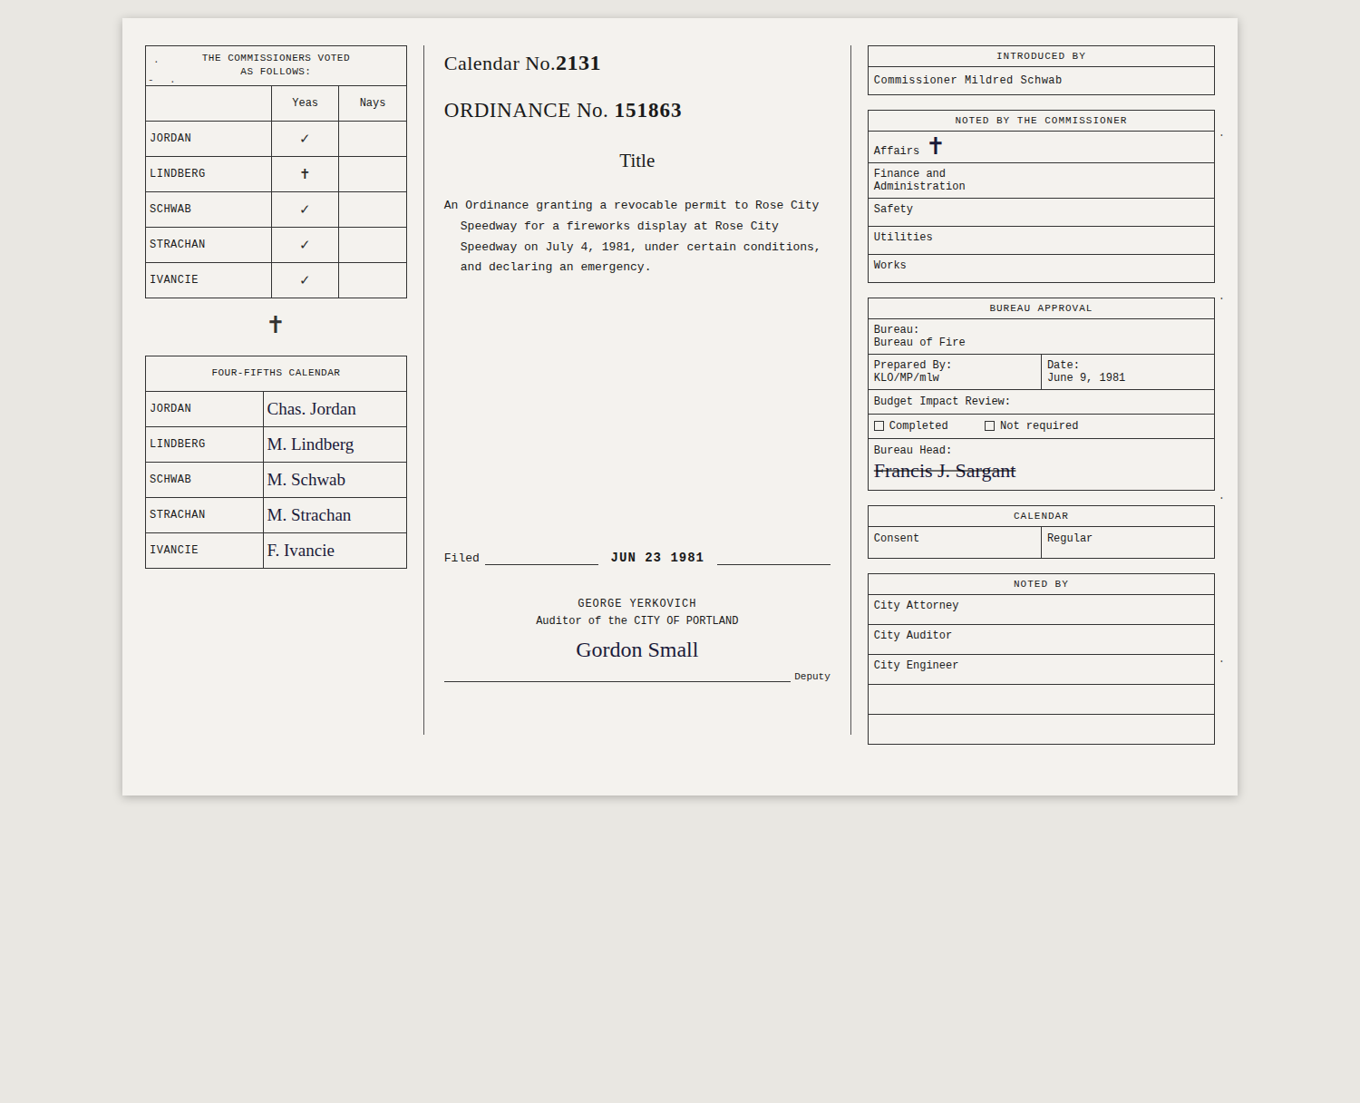. - . . . . .
| THE COMMISSIONERS VOTED AS FOLLOWS: |
| | Yeas | Nays |
| JORDAN | ✓ | |
| LINDBERG | ✝ | |
| SCHWAB | ✓ | |
| STRACHAN | ✓ | |
| IVANCIE | ✓ | |
✝
| FOUR-FIFTHS CALENDAR |
| JORDAN | Chas. Jordan |
| LINDBERG | M. Lindberg |
| SCHWAB | M. Schwab |
| STRACHAN | M. Strachan |
| IVANCIE | F. Ivancie |
Calendar No.2131
ORDINANCE No. 151863
Title
An Ordinance granting a revocable permit to Rose City Speedway for a fireworks display at Rose City Speedway on July 4, 1981, under certain conditions, and declaring an emergency.
Filed JUN 23 1981
GEORGE YERKOVICH
Auditor of the CITY OF PORTLAND
Gordon Small
Deputy
INTRODUCED BY
Commissioner Mildred Schwab
NOTED BY THE COMMISSIONER
Affairs ✝
Finance and
Administration
Safety
Utilities
Works
BUREAU APPROVAL
Bureau:
Bureau of Fire
Prepared By:
KLO/MP/mlw
Date:
June 9, 1981
Budget Impact Review:
Completed Not required
Bureau Head:
Francis J. Sargant
CALENDAR
Consent
Regular
NOTED BY
City Attorney
City Auditor
City Engineer